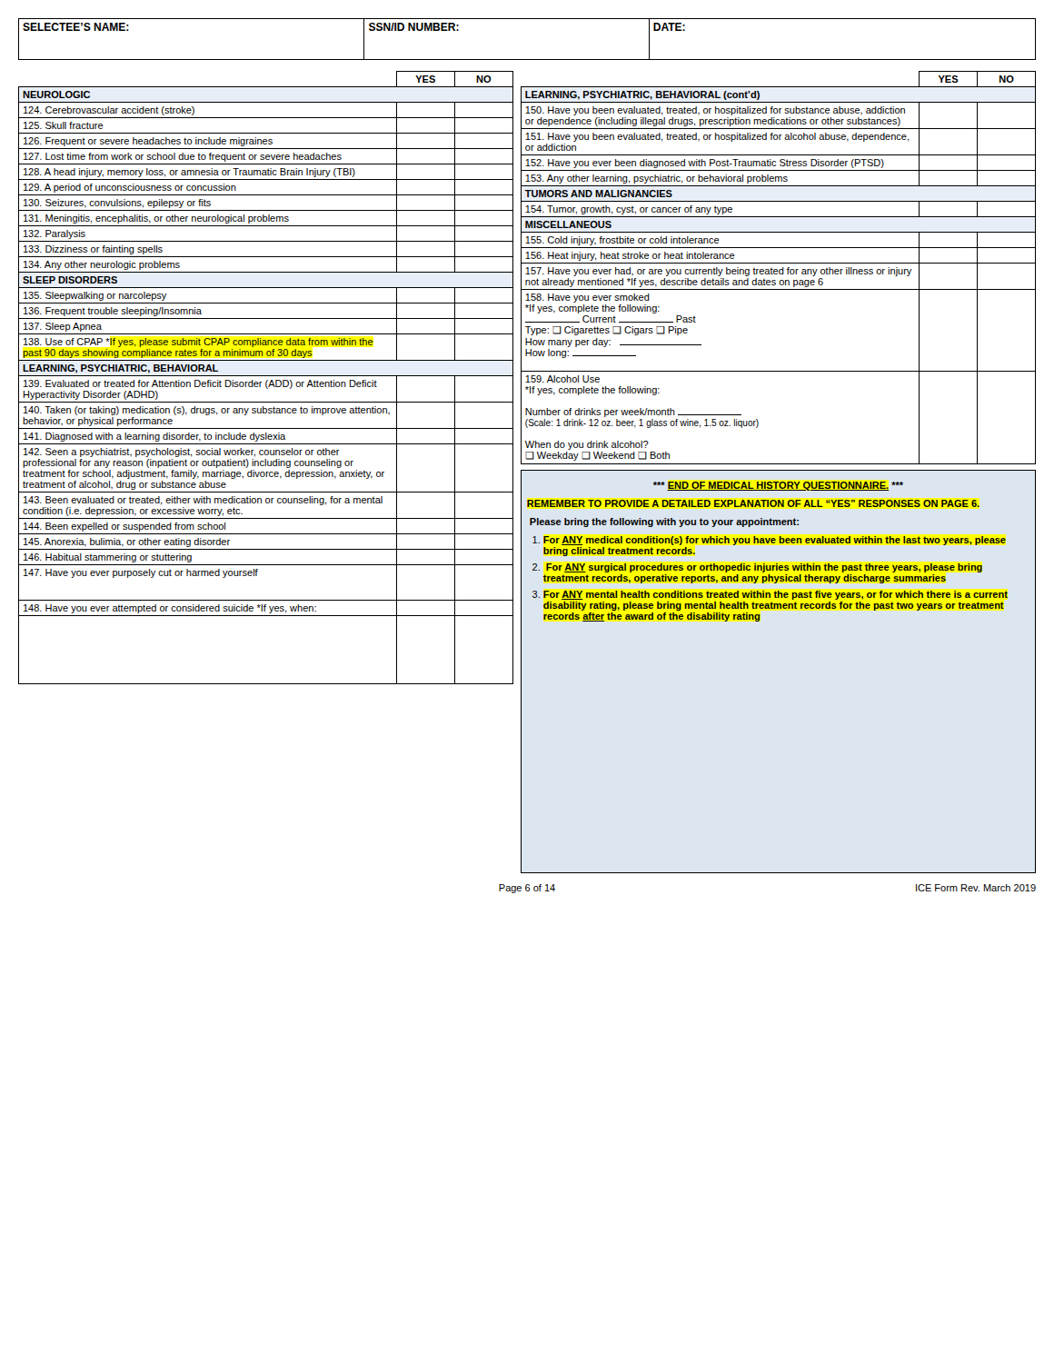| SELECTEE’S NAME: | SSN/ID NUMBER: | DATE: |
| / / YES / NO / / NEUROLOGIC / / 124. Cerebrovascular accident (stroke) / / / / 125. Skull fracture / / / / 126. Frequent or severe headaches to include migraines / / / / 127. Lost time from work or school due to frequent or severe headaches / / / / 128. A head injury, memory loss, or amnesia or Traumatic Brain Injury (TBI) / / / / 129. A period of unconsciousness or concussion / / / / 130. Seizures, convulsions, epilepsy or fits / / / / 131. Meningitis, encephalitis, or other neurological problems / / / / 132. Paralysis / / / / 133. Dizziness or fainting spells / / / / 134. Any other neurologic problems / / / / SLEEP DISORDERS / / 135. Sleepwalking or narcolepsy / / / / 136. Frequent trouble sleeping/Insomnia / / / / 137. Sleep Apnea / / / / 138. Use of CPAP * If yes, please submit CPAP compliance data from within the past 90 days showing compliance rates for a minimum of 30 days / / / / LEARNING, PSYCHIATRIC, BEHAVIORAL / / 139. Evaluated or treated for Attention Deficit Disorder (ADD) or Attention Deficit Hyperactivity Disorder (ADHD) / / / / 140. Taken (or taking) medication (s), drugs, or any substance to improve attention, behavior, or physical performance / / / / 141. Diagnosed with a learning disorder, to include dyslexia / / / / 142. Seen a psychiatrist, psychologist, social worker, counselor or other professional for any reason (inpatient or outpatient) including counseling or treatment for school, adjustment, family, marriage, divorce, depression, anxiety, or treatment of alcohol, drug or substance abuse / / / / 143. Been evaluated or treated, either with medication or counseling, for a mental condition (i.e. depression, or excessive worry, etc. / / / / 144. Been expelled or suspended from school / / / / 145. Anorexia, bulimia, or other eating disorder / / / / 146. Habitual stammering or stuttering / / / / 147. Have you ever purposely cut or harmed yourself / / / / 148. Have you ever attempted or considered suicide *If yes, when: / / / | / / YES / NO / / LEARNING, PSYCHIATRIC, BEHAVIORAL (cont’d) / / 150. Have you been evaluated, treated, or hospitalized for substance abuse, addiction or dependence (including illegal drugs, prescription medications or other substances) / / / / 151. Have you been evaluated, treated, or hospitalized for alcohol abuse, dependence, or addiction / / / / 152. Have you ever been diagnosed with Post-Traumatic Stress Disorder (PTSD) / / / / 153. Any other learning, psychiatric, or behavioral problems / / / / TUMORS AND MALIGNANCIES / / 154. Tumor, growth, cyst, or cancer of any type / / / / MISCELLANEOUS / / 155. Cold injury, frostbite or cold intolerance / / / / 156. Heat injury, heat stroke or heat intolerance / / / / 157. Have you ever had, or are you currently being treated for any other illness or injury not already mentioned *If yes, describe details and dates on page 6 / / / / 158. Have you ever smoked *If yes, complete the following: Current Past Type: ❑ Cigarettes ❑ Cigars ❑ Pipe How many per day: How long: / / / / 159. Alcohol Use *If yes, complete the following: Number of drinks per week/month (Scale: 1 drink- 12 oz. beer, 1 glass of wine, 1.5 oz. liquor) When do you drink alcohol? ❑ Weekday ❑ Weekend ❑ Both / / / *** END OF MEDICAL HISTORY QUESTIONNAIRE. *** REMEMBER TO PROVIDE A DETAILED EXPLANATION OF ALL “YES” RESPONSES ON PAGE 6. Please bring the following with you to your appointment: For ANY medical condition(s) for which you have been evaluated within the last two years, please bring clinical treatment records. For ANY surgical procedures or orthopedic injuries within the past three years, please bring treatment records, operative reports, and any physical therapy discharge summaries For ANY mental health conditions treated within the past five years, or for which there is a current disability rating, please bring mental health treatment records for the past two years or treatment records after the award of the disability rating |
Page 6 of 14
ICE Form Rev. March 2019